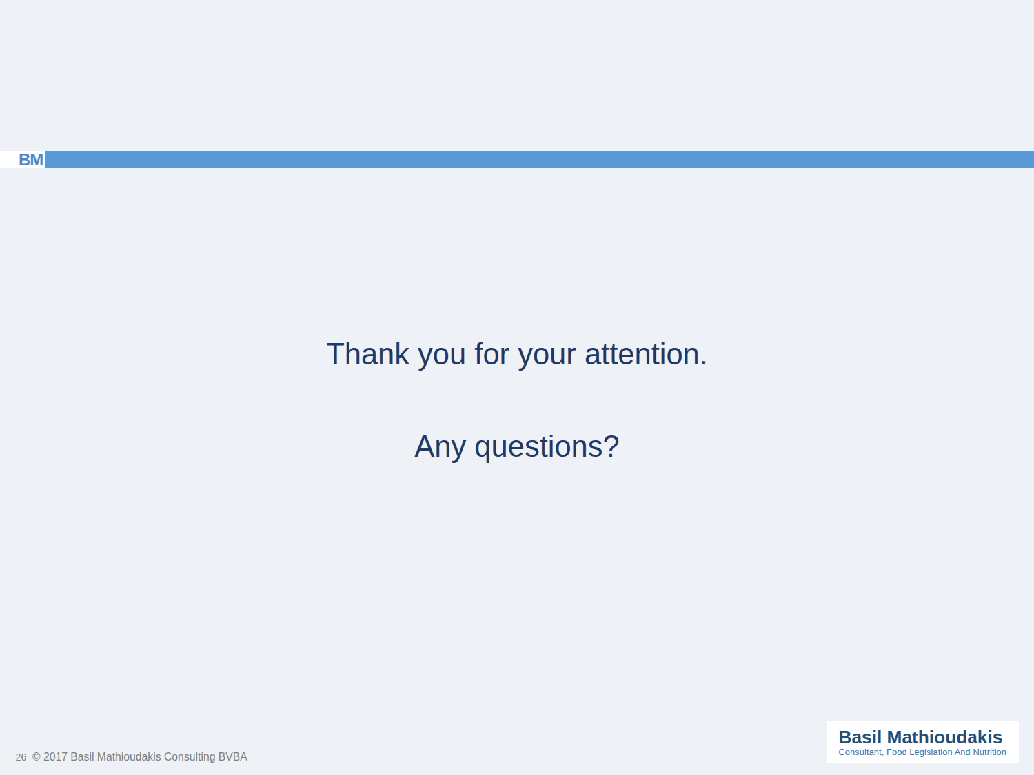BM
Thank you for your attention.
Any questions?
26 © 2017 Basil Mathioudakis Consulting BVBA
Basil Mathioudakis
Consultant, Food Legislation And Nutrition